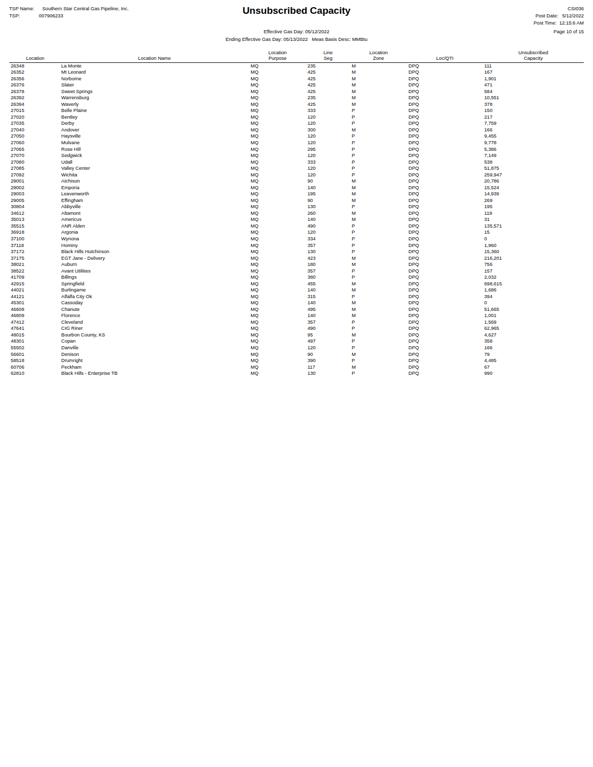| TSP Name: Southern Star Central Gas Pipeline, Inc. TSP: 007906233 | Unsubscribed Capacity | CSI036 Post Date: 5/12/2022 Post Time: 12:15:6 AM |
Page 10 of 15 Effective Gas Day: 05/12/2022
Ending Effective Gas Day: 05/13/2022 Meas Basis Desc: MMBtu
| Location | Location Name | Location Purpose | Line Seg | Location Zone | Loc/QTI | Unsubscribed Capacity |
| --- | --- | --- | --- | --- | --- | --- |
| 26348 | La Monte | MQ | 235 | M | DPQ | 111 |
| 26352 | Mt Leonard | MQ | 425 | M | DPQ | 167 |
| 26356 | Norborne | MQ | 425 | M | DPQ | 1,901 |
| 26376 | Slater | MQ | 425 | M | DPQ | 471 |
| 26378 | Sweet Springs | MQ | 425 | M | DPQ | 584 |
| 26392 | Warrensburg | MQ | 235 | M | DPQ | 10,551 |
| 26394 | Waverly | MQ | 425 | M | DPQ | 378 |
| 27015 | Belle Plaine | MQ | 333 | P | DPQ | 150 |
| 27020 | Bentley | MQ | 120 | P | DPQ | 217 |
| 27035 | Derby | MQ | 120 | P | DPQ | 7,759 |
| 27040 | Andover | MQ | 300 | M | DPQ | 166 |
| 27050 | Haysville | MQ | 120 | P | DPQ | 9,455 |
| 27060 | Mulvane | MQ | 120 | P | DPQ | 9,778 |
| 27065 | Rose Hill | MQ | 295 | P | DPQ | 5,386 |
| 27070 | Sedgwick | MQ | 120 | P | DPQ | 7,149 |
| 27080 | Udall | MQ | 333 | P | DPQ | 538 |
| 27085 | Valley Center | MQ | 120 | P | DPQ | 51,875 |
| 27092 | Wichita | MQ | 120 | P | DPQ | 259,947 |
| 29001 | Atchison | MQ | 90 | M | DPQ | 20,786 |
| 29002 | Emporia | MQ | 140 | M | DPQ | 15,524 |
| 29003 | Leavenworth | MQ | 195 | M | DPQ | 14,939 |
| 29005 | Effingham | MQ | 90 | M | DPQ | 269 |
| 30804 | Abbyville | MQ | 130 | P | DPQ | 195 |
| 34612 | Altamont | MQ | 260 | M | DPQ | 119 |
| 35013 | Americus | MQ | 140 | M | DPQ | 31 |
| 35515 | ANR Alden | MQ | 490 | P | DPQ | 135,571 |
| 36918 | Argonia | MQ | 120 | P | DPQ | 15 |
| 37100 | Wynona | MQ | 334 | P | DPQ | 0 |
| 37118 | Hominy | MQ | 357 | P | DPQ | 1,960 |
| 37172 | Black Hills Hutchinson | MQ | 130 | P | DPQ | 15,360 |
| 37175 | EGT Jane - Delivery | MQ | 423 | M | DPQ | 216,201 |
| 38021 | Auburn | MQ | 180 | M | DPQ | 756 |
| 38522 | Avant Utilities | MQ | 357 | P | DPQ | 157 |
| 41709 | Billings | MQ | 380 | P | DPQ | 2,032 |
| 42915 | Springfield | MQ | 455 | M | DPQ | 698,615 |
| 44021 | Burlingame | MQ | 140 | M | DPQ | 1,686 |
| 44121 | Alfalfa City Ok | MQ | 315 | P | DPQ | 394 |
| 45301 | Cassoday | MQ | 140 | M | DPQ | 0 |
| 46608 | Chanute | MQ | 495 | M | DPQ | 51,665 |
| 46809 | Florence | MQ | 140 | M | DPQ | 1,001 |
| 47412 | Cleveland | MQ | 357 | P | DPQ | 1,569 |
| 47641 | CIG Riner | MQ | 490 | P | DPQ | 62,965 |
| 48015 | Bourbon County, KS | MQ | 95 | M | DPQ | 4,627 |
| 48301 | Copan | MQ | 497 | P | DPQ | 358 |
| 55502 | Danville | MQ | 120 | P | DPQ | 166 |
| 56601 | Denison | MQ | 90 | M | DPQ | 79 |
| 58518 | Drumright | MQ | 390 | P | DPQ | 4,485 |
| 60706 | Peckham | MQ | 117 | M | DPQ | 67 |
| 62810 | Black Hills - Enterprise TB | MQ | 130 | P | DPQ | 990 |